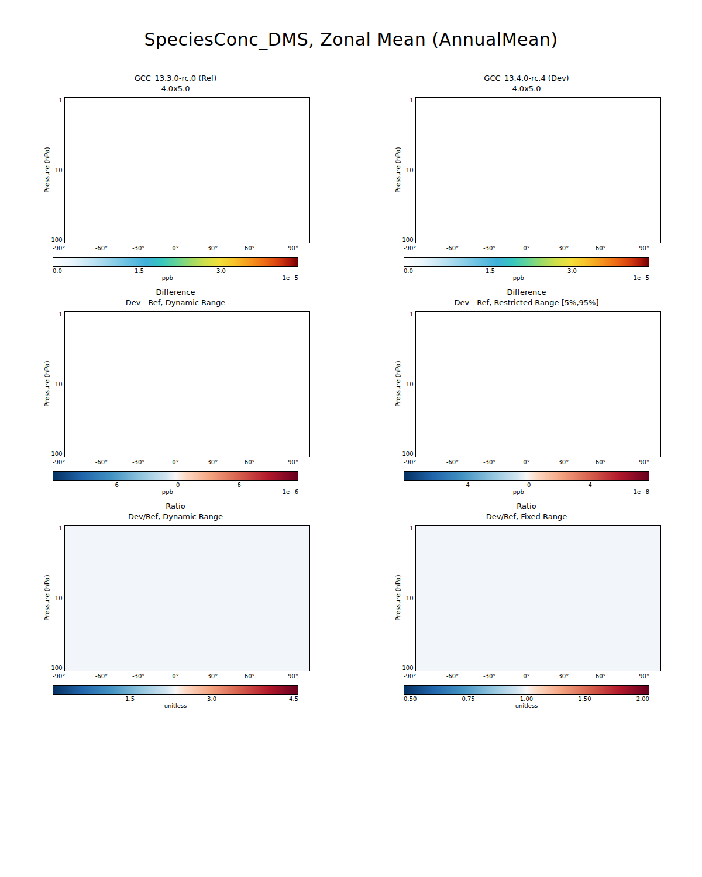SpeciesConc_DMS, Zonal Mean (AnnualMean)
GCC_13.3.0-rc.0 (Ref)
4.0x5.0
Pressure (hPa)
110100
-90°-60°-30°0°30°60°90°
0.01.53.0
ppb 1e−5
GCC_13.4.0-rc.4 (Dev)
4.0x5.0
Pressure (hPa)
110100
-90°-60°-30°0°30°60°90°
0.01.53.0
ppb 1e−5
Difference
Dev - Ref, Dynamic Range
Pressure (hPa)
110100
-90°-60°-30°0°30°60°90°
−606
ppb 1e−6
Difference
Dev - Ref, Restricted Range [5%,95%]
Pressure (hPa)
110100
-90°-60°-30°0°30°60°90°
−404
ppb 1e−8
Ratio
Dev/Ref, Dynamic Range
Pressure (hPa)
110100
-90°-60°-30°0°30°60°90°
1.53.04.5
unitless
Ratio
Dev/Ref, Fixed Range
Pressure (hPa)
110100
-90°-60°-30°0°30°60°90°
0.500.751.001.502.00
unitless
Six-panel figure comparing annual mean zonal mean DMS species concentration between GEOS-Chem Classic versions 13.3.0-rc.0 (reference) and 13.4.0-rc.4 (development) at 4.0 by 5.0 degree resolution. Panels show the reference field, the development field, absolute differences with dynamic and restricted color ranges, and ratios with dynamic and fixed color ranges. Horizontal axes are latitude from -90 to 90 degrees; vertical axes are pressure in hectopascals on a logarithmic scale from 1 to 100.